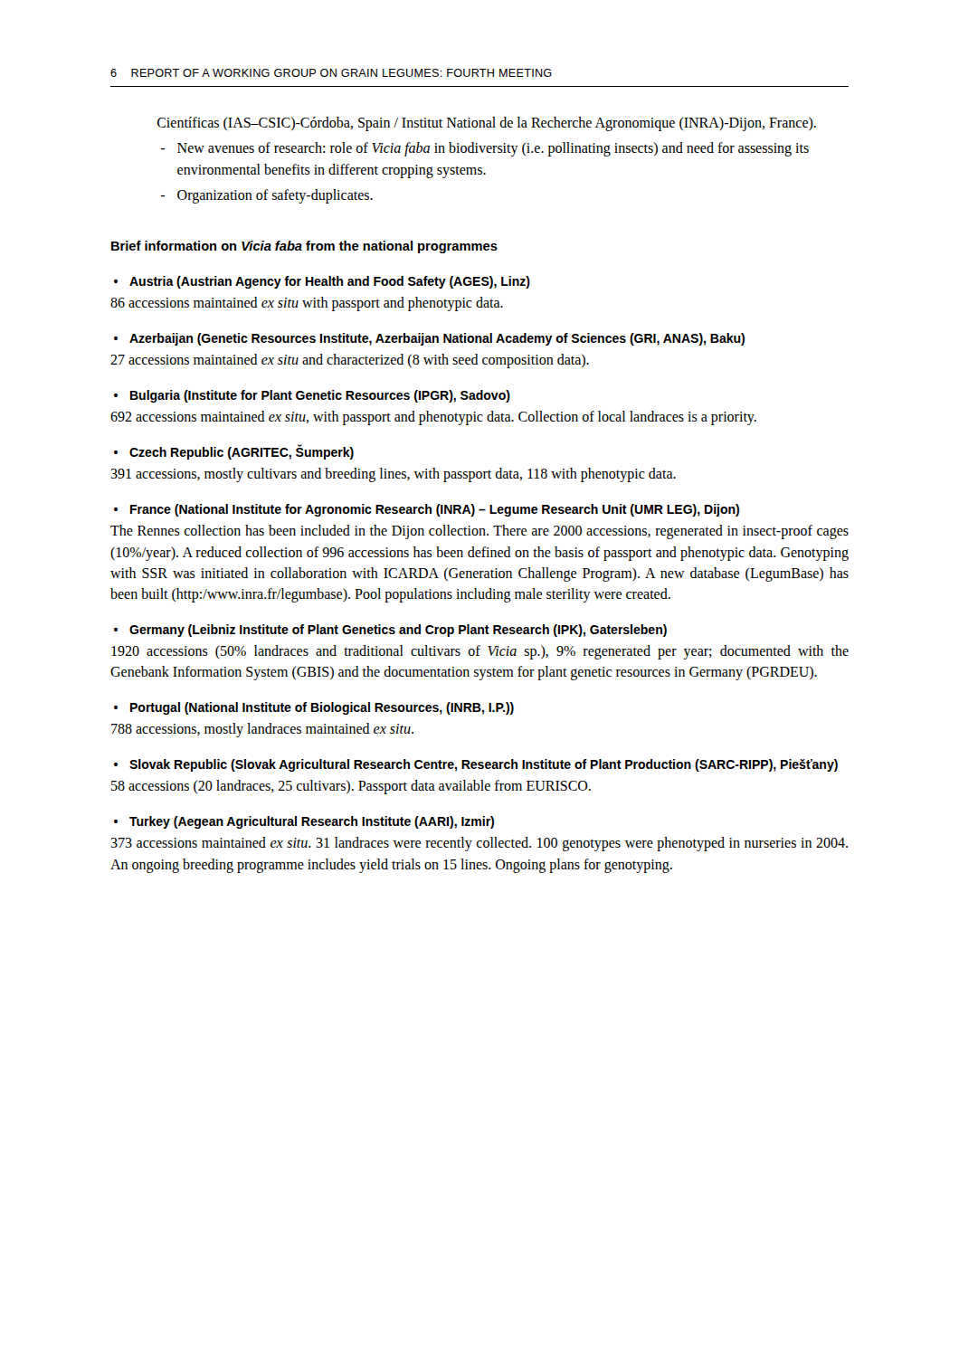6 Report of a Working Group on Grain Legumes: Fourth Meeting
Científicas (IAS–CSIC)-Córdoba, Spain / Institut National de la Recherche Agronomique (INRA)-Dijon, France).
New avenues of research: role of Vicia faba in biodiversity (i.e. pollinating insects) and need for assessing its environmental benefits in different cropping systems.
Organization of safety-duplicates.
Brief information on Vicia faba from the national programmes
Austria (Austrian Agency for Health and Food Safety (AGES), Linz)
86 accessions maintained ex situ with passport and phenotypic data.
Azerbaijan (Genetic Resources Institute, Azerbaijan National Academy of Sciences (GRI, ANAS), Baku)
27 accessions maintained ex situ and characterized (8 with seed composition data).
Bulgaria (Institute for Plant Genetic Resources (IPGR), Sadovo)
692 accessions maintained ex situ, with passport and phenotypic data. Collection of local landraces is a priority.
Czech Republic (AGRITEC, Šumperk)
391 accessions, mostly cultivars and breeding lines, with passport data, 118 with phenotypic data.
France (National Institute for Agronomic Research (INRA) – Legume Research Unit (UMR LEG), Dijon)
The Rennes collection has been included in the Dijon collection. There are 2000 accessions, regenerated in insect-proof cages (10%/year). A reduced collection of 996 accessions has been defined on the basis of passport and phenotypic data. Genotyping with SSR was initiated in collaboration with ICARDA (Generation Challenge Program). A new database (LegumBase) has been built (http:/www.inra.fr/legumbase). Pool populations including male sterility were created.
Germany (Leibniz Institute of Plant Genetics and Crop Plant Research (IPK), Gatersleben)
1920 accessions (50% landraces and traditional cultivars of Vicia sp.), 9% regenerated per year; documented with the Genebank Information System (GBIS) and the documentation system for plant genetic resources in Germany (PGRDEU).
Portugal (National Institute of Biological Resources, (INRB, I.P.))
788 accessions, mostly landraces maintained ex situ.
Slovak Republic (Slovak Agricultural Research Centre, Research Institute of Plant Production (SARC-RIPP), Piešťany)
58 accessions (20 landraces, 25 cultivars). Passport data available from EURISCO.
Turkey (Aegean Agricultural Research Institute (AARI), Izmir)
373 accessions maintained ex situ. 31 landraces were recently collected. 100 genotypes were phenotyped in nurseries in 2004. An ongoing breeding programme includes yield trials on 15 lines. Ongoing plans for genotyping.